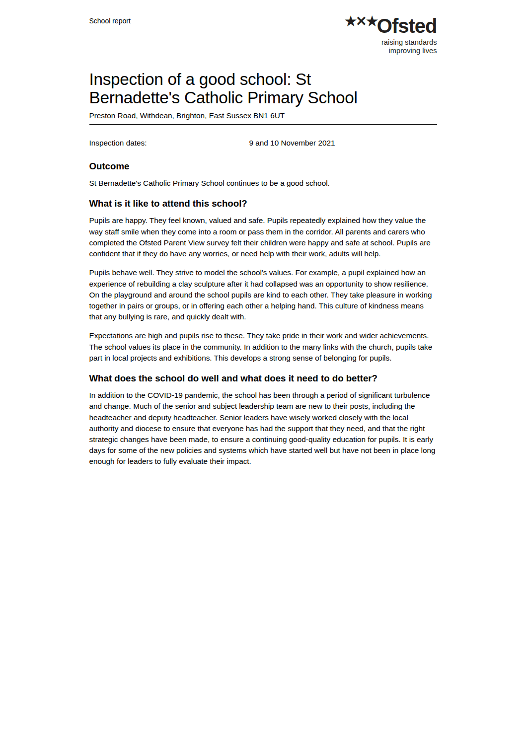School report
★✕★Ofsted
raising standards
improving lives
Inspection of a good school: St
Bernadette's Catholic Primary School
Preston Road, Withdean, Brighton, East Sussex BN1 6UT
Inspection dates:
9 and 10 November 2021
Outcome
St Bernadette's Catholic Primary School continues to be a good school.
What is it like to attend this school?
Pupils are happy. They feel known, valued and safe. Pupils repeatedly explained how they value the way staff smile when they come into a room or pass them in the corridor. All parents and carers who completed the Ofsted Parent View survey felt their children were happy and safe at school. Pupils are confident that if they do have any worries, or need help with their work, adults will help.
Pupils behave well. They strive to model the school's values. For example, a pupil explained how an experience of rebuilding a clay sculpture after it had collapsed was an opportunity to show resilience. On the playground and around the school pupils are kind to each other. They take pleasure in working together in pairs or groups, or in offering each other a helping hand. This culture of kindness means that any bullying is rare, and quickly dealt with.
Expectations are high and pupils rise to these. They take pride in their work and wider achievements. The school values its place in the community. In addition to the many links with the church, pupils take part in local projects and exhibitions. This develops a strong sense of belonging for pupils.
What does the school do well and what does it need to do better?
In addition to the COVID-19 pandemic, the school has been through a period of significant turbulence and change. Much of the senior and subject leadership team are new to their posts, including the headteacher and deputy headteacher. Senior leaders have wisely worked closely with the local authority and diocese to ensure that everyone has had the support that they need, and that the right strategic changes have been made, to ensure a continuing good-quality education for pupils. It is early days for some of the new policies and systems which have started well but have not been in place long enough for leaders to fully evaluate their impact.